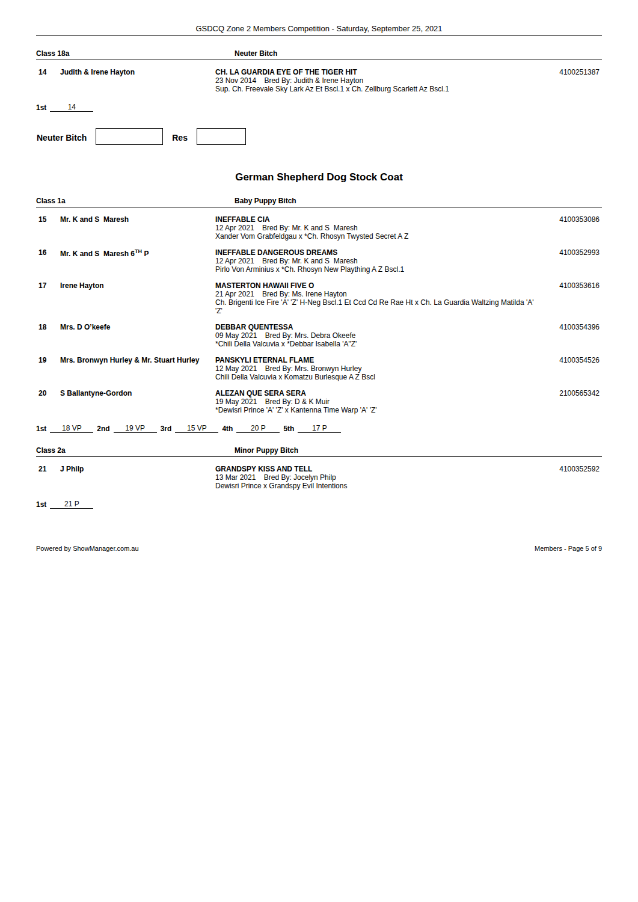GSDCQ Zone 2 Members Competition - Saturday, September 25, 2021
Class 18a
Neuter Bitch
| 14 | Judith & Irene Hayton | CH. LA GUARDIA EYE OF THE TIGER HIT 23 Nov 2014 Bred By: Judith & Irene Hayton Sup. Ch. Freevale Sky Lark Az Et Bscl.1 x Ch. Zellburg Scarlett Az Bscl.1 | 4100251387 |
| 1st | 14 |
| Neuter Bitch | | Res | |
German Shepherd Dog Stock Coat
Class 1a
Baby Puppy Bitch
| 15 | Mr. K and S Maresh | INEFFABLE CIA 12 Apr 2021 Bred By: Mr. K and S Maresh Xander Vom Grabfeldgau x *Ch. Rhosyn Twysted Secret A Z | 4100353086 |
| 16 | Mr. K and S Maresh 6 TH P | INEFFABLE DANGEROUS DREAMS 12 Apr 2021 Bred By: Mr. K and S Maresh Pirlo Von Arminius x *Ch. Rhosyn New Plaything A Z Bscl.1 | 4100352993 |
| 17 | Irene Hayton | MASTERTON HAWAII FIVE O 21 Apr 2021 Bred By: Ms. Irene Hayton Ch. Brigenti Ice Fire 'A' 'Z' H-Neg Bscl.1 Et Ccd Cd Re Rae Ht x Ch. La Guardia Waltzing Matilda 'A' 'Z' | 4100353616 |
| 18 | Mrs. D O’keefe | DEBBAR QUENTESSA 09 May 2021 Bred By: Mrs. Debra Okeefe *Chili Della Valcuvia x *Debbar Isabella 'A"Z' | 4100354396 |
| 19 | Mrs. Bronwyn Hurley & Mr. Stuart Hurley | PANSKYLI ETERNAL FLAME 12 May 2021 Bred By: Mrs. Bronwyn Hurley Chili Della Valcuvia x Komatzu Burlesque A Z Bscl | 4100354526 |
| 20 | S Ballantyne-Gordon | ALEZAN QUE SERA SERA 19 May 2021 Bred By: D & K Muir *Dewisri Prince 'A' 'Z' x Kantenna Time Warp 'A' 'Z' | 2100565342 |
| 1st | 18 VP | 2nd | 19 VP | 3rd | 15 VP | 4th | 20 P | 5th | 17 P |
Class 2a
Minor Puppy Bitch
| 21 | J Philp | GRANDSPY KISS AND TELL 13 Mar 2021 Bred By: Jocelyn Philp Dewisri Prince x Grandspy Evil Intentions | 4100352592 |
| 1st | 21 P |
Powered by ShowManager.com.au
Members - Page 5 of 9